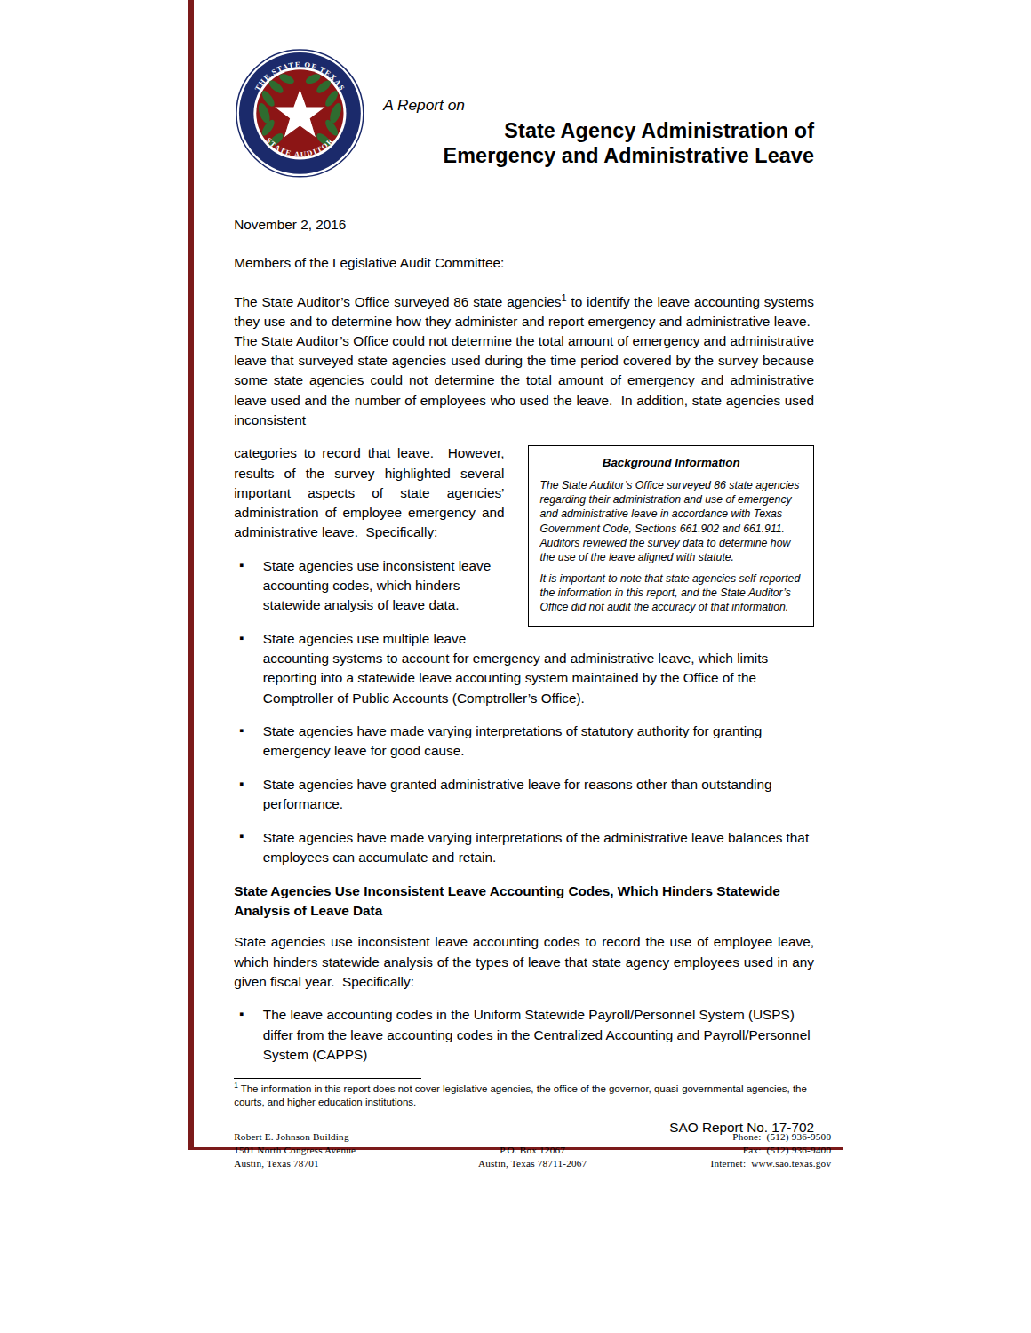THE STATE OF TEXAS STATE AUDITOR
A Report on
State Agency Administration of
Emergency and Administrative Leave
November 2, 2016
Members of the Legislative Audit Committee:
The State Auditor’s Office surveyed 86 state agencies1 to identify the leave accounting systems they use and to determine how they administer and report emergency and administrative leave. The State Auditor’s Office could not determine the total amount of emergency and administrative leave that surveyed state agencies used during the time period covered by the survey because some state agencies could not determine the total amount of emergency and administrative leave used and the number of employees who used the leave. In addition, state agencies used inconsistent
Background Information
The State Auditor’s Office surveyed 86 state agencies regarding their administration and use of emergency and administrative leave in accordance with Texas Government Code, Sections 661.902 and 661.911. Auditors reviewed the survey data to determine how the use of the leave aligned with statute.
It is important to note that state agencies self-reported the information in this report, and the State Auditor’s Office did not audit the accuracy of that information.
categories to record that leave. However, results of the survey highlighted several important aspects of state agencies’ administration of employee emergency and administrative leave. Specifically:
State agencies use inconsistent leave accounting codes, which hinders statewide analysis of leave data.
State agencies use multiple leave accounting systems to account for emergency and administrative leave, which limits reporting into a statewide leave accounting system maintained by the Office of the Comptroller of Public Accounts (Comptroller’s Office).
State agencies have made varying interpretations of statutory authority for granting emergency leave for good cause.
State agencies have granted administrative leave for reasons other than outstanding performance.
State agencies have made varying interpretations of the administrative leave balances that employees can accumulate and retain.
State Agencies Use Inconsistent Leave Accounting Codes, Which Hinders Statewide Analysis of Leave Data
State agencies use inconsistent leave accounting codes to record the use of employee leave, which hinders statewide analysis of the types of leave that state agency employees used in any given fiscal year. Specifically:
The leave accounting codes in the Uniform Statewide Payroll/Personnel System (USPS) differ from the leave accounting codes in the Centralized Accounting and Payroll/Personnel System (CAPPS)
1 The information in this report does not cover legislative agencies, the office of the governor, quasi-governmental agencies, the courts, and higher education institutions.
SAO Report No. 17-702
| Robert E. Johnson Building | | Phone: (512) 936-9500 |
| 1501 North Congress Avenue | P.O. Box 12067 | Fax: (512) 936-9400 |
| Austin, Texas 78701 | Austin, Texas 78711-2067 | Internet: www.sao.texas.gov |